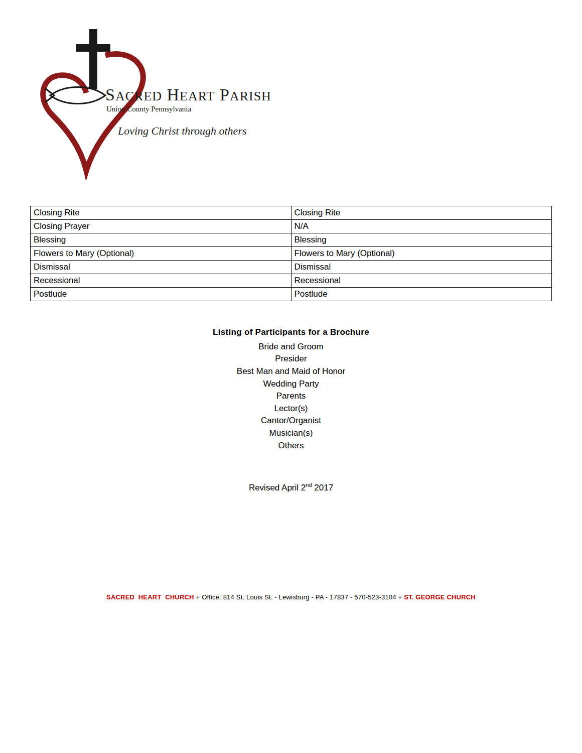SACRED HEART PARISH Union County Pennsylvania Loving Christ through others
| Closing Rite | Closing Rite |
| Closing Prayer | N/A |
| Blessing | Blessing |
| Flowers to Mary (Optional) | Flowers to Mary (Optional) |
| Dismissal | Dismissal |
| Recessional | Recessional |
| Postlude | Postlude |
Listing of Participants for a Brochure
Bride and Groom
Presider
Best Man and Maid of Honor
Wedding Party
Parents
Lector(s)
Cantor/Organist
Musician(s)
Others
Revised April 2nd 2017
SACRED HEART CHURCH + Office: 814 St. Louis St. - Lewisburg - PA - 17837 - 570-523-3104 + ST. GEORGE CHURCH